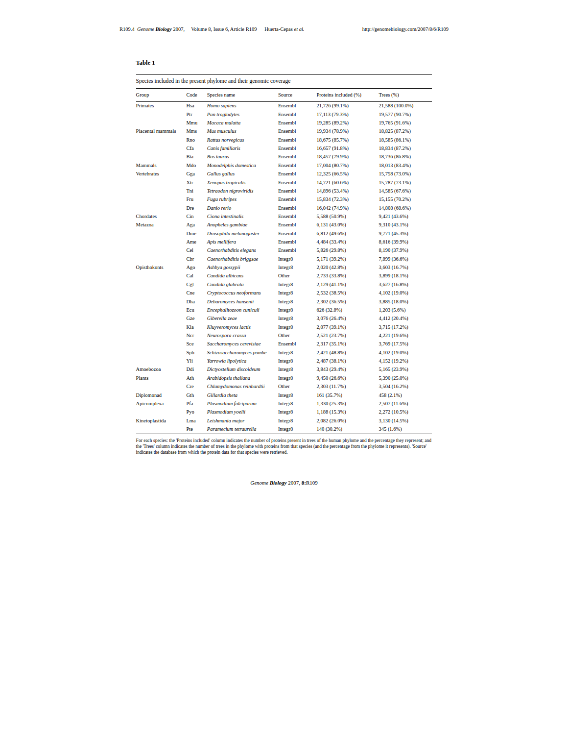R109.4 Genome Biology 2007, Volume 8, Issue 6, Article R109 Huerta-Cepas et al.
http://genomebiology.com/2007/8/6/R109
Table 1
| Species included in the present phylome and their genomic coverage |
| --- |
| Group | Code | Species name | Source | Proteins included (%) | Trees (%) |
| Primates | Hsa | Homo sapiens | Ensembl | 21,726 (99.1%) | 21,588 (100.0%) |
| | Ptr | Pan troglodytes | Ensembl | 17,113 (79.3%) | 19,577 (90.7%) |
| | Mmu | Macaca mulatta | Ensembl | 19,285 (89.2%) | 19,765 (91.6%) |
| Placental mammals | Mms | Mus musculus | Ensembl | 19,934 (78.9%) | 18,825 (87.2%) |
| | Rno | Rattus norvegicus | Ensembl | 18,675 (85.7%) | 18,585 (86.1%) |
| | Cfa | Canis familiaris | Ensembl | 16,657 (91.8%) | 18,834 (87.2%) |
| | Bta | Bos taurus | Ensembl | 18,457 (79.9%) | 18,736 (86.8%) |
| Mammals | Mdo | Monodelphis domestica | Ensembl | 17,004 (80.7%) | 18,013 (83.4%) |
| Vertebrates | Gga | Gallus gallus | Ensembl | 12,325 (66.5%) | 15,758 (73.0%) |
| | Xtr | Xenopus tropicalis | Ensembl | 14,721 (60.6%) | 15,787 (73.1%) |
| | Tni | Tetraodon nigroviridis | Ensembl | 14,896 (53.4%) | 14,585 (67.6%) |
| | Fru | Fugu rubripes | Ensembl | 15,834 (72.3%) | 15,155 (70.2%) |
| | Dre | Danio rerio | Ensembl | 16,042 (74.9%) | 14,808 (68.6%) |
| Chordates | Cin | Ciona intestinalis | Ensembl | 5,588 (50.9%) | 9,421 (43.6%) |
| Metazoa | Aga | Anopheles gambiae | Ensembl | 6,131 (43.0%) | 9,310 (43.1%) |
| | Dme | Drosophila melanogaster | Ensembl | 6,812 (49.6%) | 9,771 (45.3%) |
| | Ame | Apis mellifera | Ensembl | 4,484 (33.4%) | 8,616 (39.9%) |
| | Cel | Caenorhabditis elegans | Ensembl | 5,826 (29.8%) | 8,190 (37.9%) |
| | Cbr | Caenorhabditis briggsae | Integr8 | 5,171 (39.2%) | 7,899 (36.6%) |
| Opisthokonts | Ago | Ashbya gossypii | Integr8 | 2,020 (42.8%) | 3,603 (16.7%) |
| | Cal | Candida albicans | Other | 2,733 (33.8%) | 3,899 (18.1%) |
| | Cgl | Candida glabrata | Integr8 | 2,129 (41.1%) | 3,627 (16.8%) |
| | Cne | Cryptococcus neoformans | Integr8 | 2,532 (38.5%) | 4,102 (19.0%) |
| | Dha | Debaromyces hansenii | Integr8 | 2,302 (36.5%) | 3,885 (18.0%) |
| | Ecu | Encephalitozoon cuniculi | Integr8 | 626 (32.8%) | 1,203 (5.6%) |
| | Gze | Giberella zeae | Integr8 | 3,076 (26.4%) | 4,412 (20.4%) |
| | Kla | Kluyveromyces lactis | Integr8 | 2,077 (39.1%) | 3,715 (17.2%) |
| | Ncr | Neurospora crassa | Other | 2,521 (23.7%) | 4,221 (19.6%) |
| | Sce | Saccharomyces cerevisiae | Ensembl | 2,317 (35.1%) | 3,769 (17.5%) |
| | Spb | Schizosaccharomyces pombe | Integr8 | 2,421 (48.8%) | 4,102 (19.0%) |
| | Yli | Yarrowia lipolytica | Integr8 | 2,487 (38.1%) | 4,152 (19.2%) |
| Amoebozoa | Ddi | Dictyostelium discoideum | Integr8 | 3,843 (29.4%) | 5,165 (23.9%) |
| Plants | Ath | Arabidopsis thaliana | Integr8 | 9,450 (26.6%) | 5,390 (25.0%) |
| | Cre | Chlamydomonas reinhardtii | Other | 2,303 (11.7%) | 3,504 (16.2%) |
| Diplomonad | Gth | Gillardia theta | Integr8 | 161 (35.7%) | 458 (2.1%) |
| Apicomplexa | Pfa | Plasmodium falciparum | Integr8 | 1,330 (25.3%) | 2,507 (11.6%) |
| | Pyo | Plasmodium yoelii | Integr8 | 1,188 (15.3%) | 2,272 (10.5%) |
| Kinetoplastida | Lma | Leishmania major | Integr8 | 2,082 (26.0%) | 3,130 (14.5%) |
| | Pte | Paramecium tetraurelia | Integr8 | 140 (30.2%) | 345 (1.6%) |
For each species: the 'Proteins included' column indicates the number of proteins present in trees of the human phylome and the percentage they represent; and the 'Trees' column indicates the number of trees in the phylome with proteins from that species (and the percentage from the phylome it represents). 'Source' indicates the database from which the protein data for that species were retrieved.
Genome Biology 2007, 8: R109